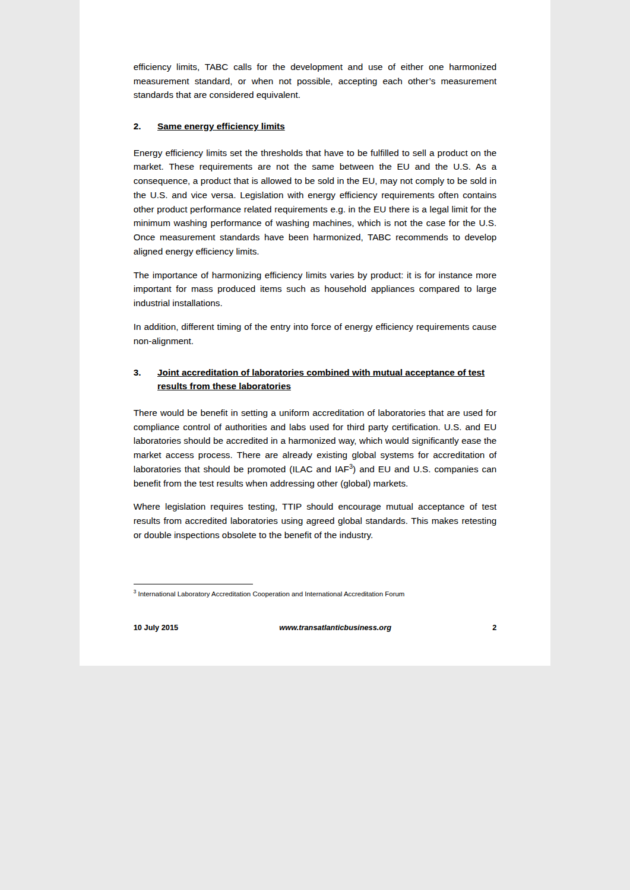efficiency limits, TABC calls for the development and use of either one harmonized measurement standard, or when not possible, accepting each other’s measurement standards that are considered equivalent.
2. Same energy efficiency limits
Energy efficiency limits set the thresholds that have to be fulfilled to sell a product on the market. These requirements are not the same between the EU and the U.S. As a consequence, a product that is allowed to be sold in the EU, may not comply to be sold in the U.S. and vice versa. Legislation with energy efficiency requirements often contains other product performance related requirements e.g. in the EU there is a legal limit for the minimum washing performance of washing machines, which is not the case for the U.S. Once measurement standards have been harmonized, TABC recommends to develop aligned energy efficiency limits.
The importance of harmonizing efficiency limits varies by product: it is for instance more important for mass produced items such as household appliances compared to large industrial installations.
In addition, different timing of the entry into force of energy efficiency requirements cause non-alignment.
3. Joint accreditation of laboratories combined with mutual acceptance of test results from these laboratories
There would be benefit in setting a uniform accreditation of laboratories that are used for compliance control of authorities and labs used for third party certification. U.S. and EU laboratories should be accredited in a harmonized way, which would significantly ease the market access process. There are already existing global systems for accreditation of laboratories that should be promoted (ILAC and IAF3) and EU and U.S. companies can benefit from the test results when addressing other (global) markets.
Where legislation requires testing, TTIP should encourage mutual acceptance of test results from accredited laboratories using agreed global standards. This makes retesting or double inspections obsolete to the benefit of the industry.
3 International Laboratory Accreditation Cooperation and International Accreditation Forum
10 July 2015 www.transatlanticbusiness.org 2